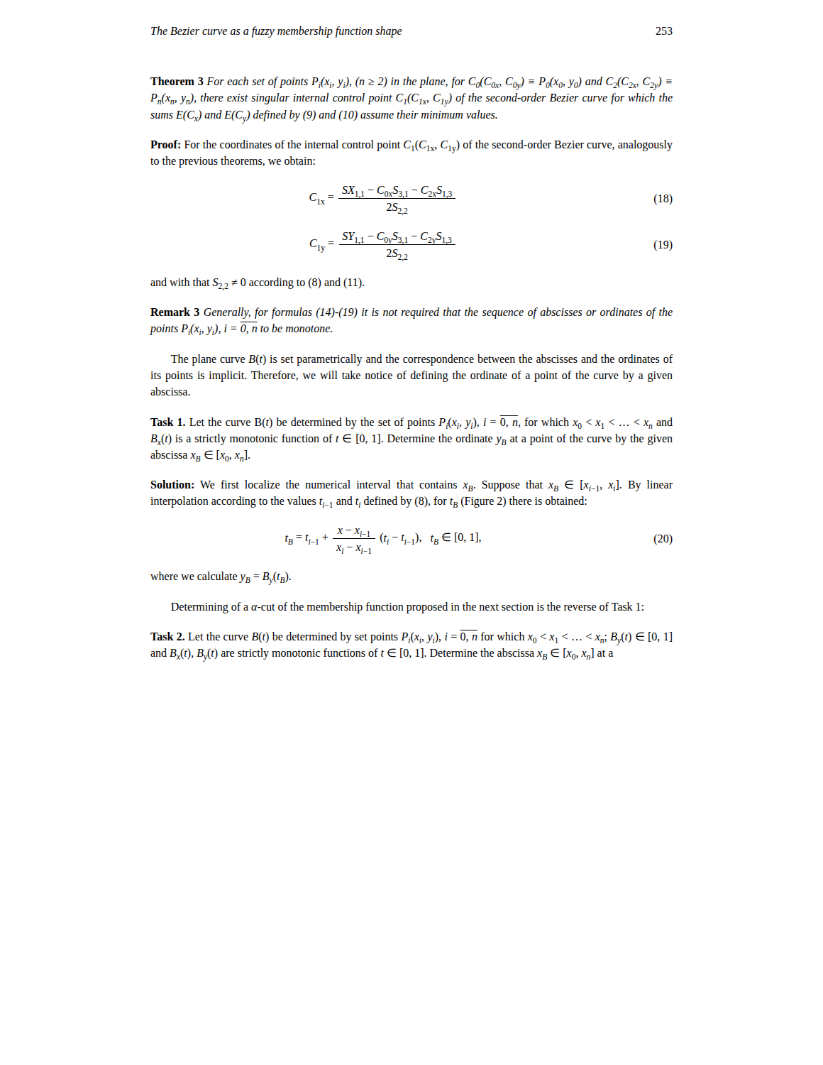The Bezier curve as a fuzzy membership function shape 253
Theorem 3 For each set of points Pi(xi, yi), (n ≥ 2) in the plane, for C0(C0x, C0y) ≡ P0(x0, y0) and C2(C2x, C2y) ≡ Pn(xn, yn), there exist singular internal control point C1(C1x, C1y) of the second-order Bezier curve for which the sums E(Cx) and E(Cy) defined by (9) and (10) assume their minimum values.
Proof: For the coordinates of the internal control point C1(C1x, C1y) of the second-order Bezier curve, analogously to the previous theorems, we obtain:
C1x = SX1,1 − C0xS3,1 − C2xS1,3 2S2,2 (18)
C1y = SY1,1 − C0yS3,1 − C2yS1,3 2S2,2 (19)
and with that S2,2 ≠ 0 according to (8) and (11).
Remark 3 Generally, for formulas (14)-(19) it is not required that the sequence of abscisses or ordinates of the points Pi(xi, yi), i = 0, n to be monotone.
The plane curve B(t) is set parametrically and the correspondence between the abscisses and the ordinates of its points is implicit. Therefore, we will take notice of defining the ordinate of a point of the curve by a given abscissa.
Task 1. Let the curve B(t) be determined by the set of points Pi(xi, yi), i = 0, n, for which x0 < x1 < … < xn and Bx(t) is a strictly monotonic function of t ∈ [0, 1]. Determine the ordinate yB at a point of the curve by the given abscissa xB ∈ [x0, xn].
Solution: We first localize the numerical interval that contains xB. Suppose that xB ∈ [xi−1, xi]. By linear interpolation according to the values ti−1 and ti defined by (8), for tB (Figure 2) there is obtained:
tB = ti−1 + x − xi−1 xi − xi−1 (ti − ti−1), tB ∈ [0, 1], (20)
where we calculate yB = By(tB).
Determining of a α-cut of the membership function proposed in the next section is the reverse of Task 1:
Task 2. Let the curve B(t) be determined by set points Pi(xi, yi), i = 0, n for which x0 < x1 < … < xn; By(t) ∈ [0, 1] and Bx(t), By(t) are strictly monotonic functions of t ∈ [0, 1]. Determine the abscissa xB ∈ [x0, xn] at a